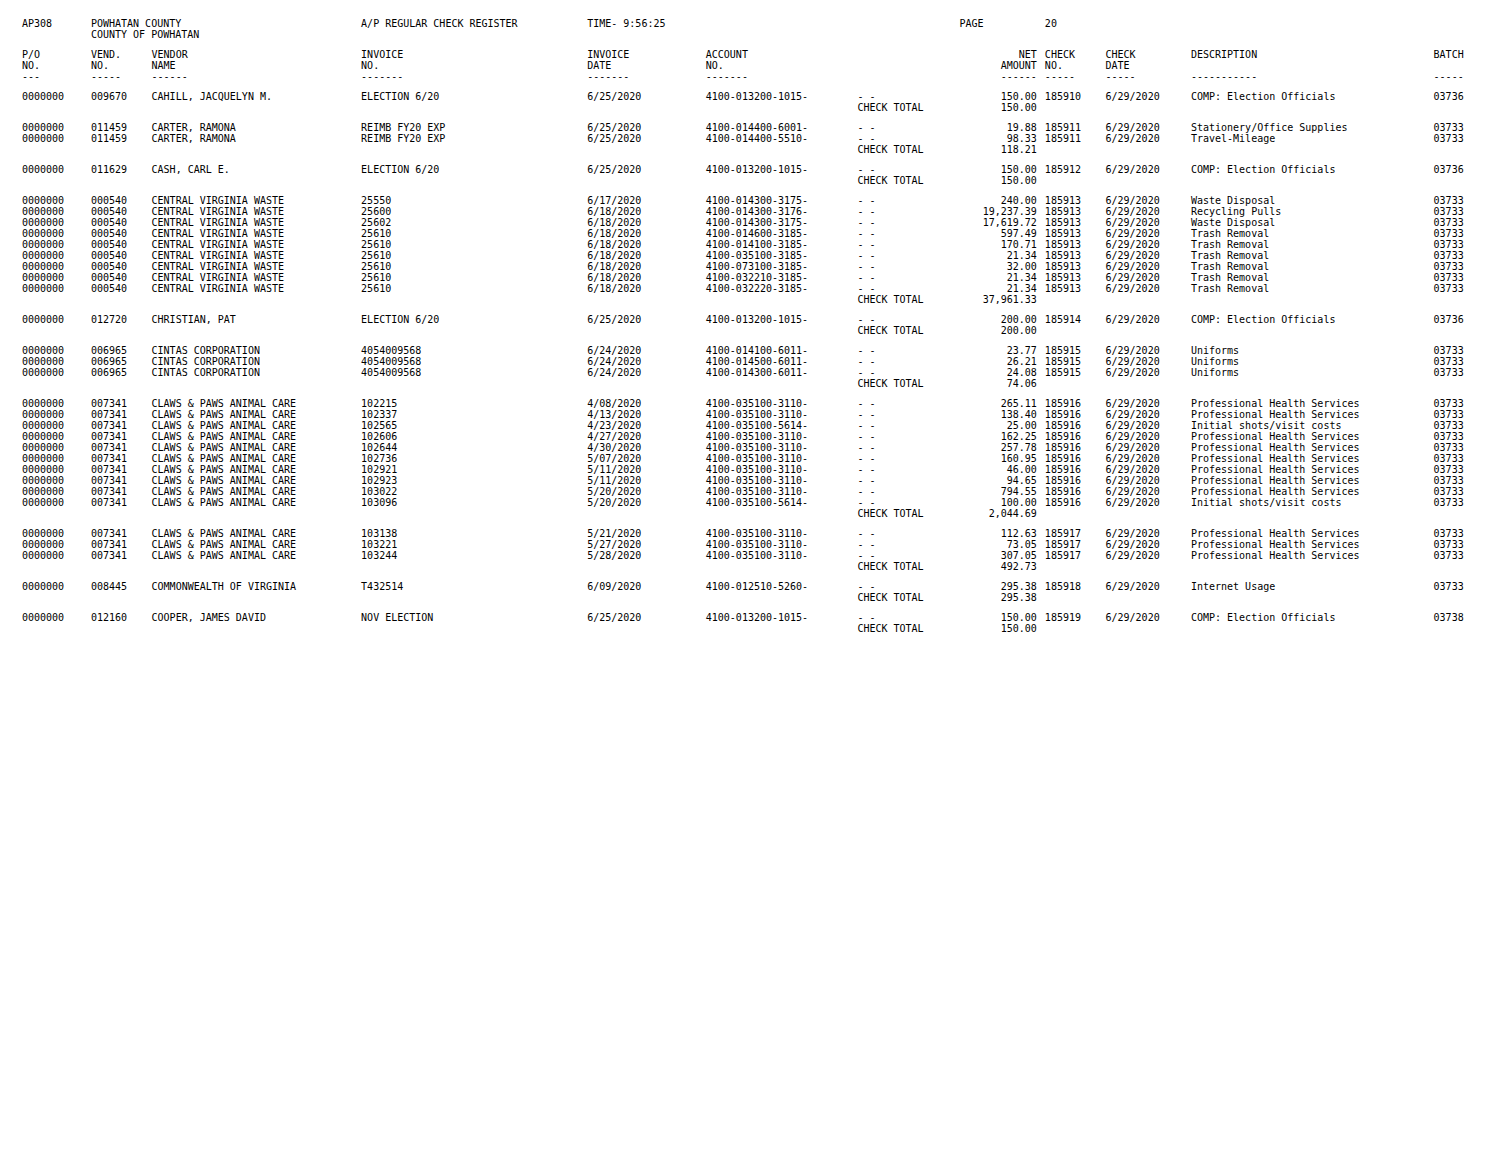| AP308 | POWHATAN COUNTY COUNTY OF POWHATAN | A/P REGULAR CHECK REGISTER | TIME- 9:56:25 | | | PAGE | 20 | | | |
| --- | --- | --- | --- | --- | --- | --- | --- | --- | --- | --- |
| P/O NO. | VEND. NO. | VENDOR NAME | INVOICE NO. | INVOICE DATE | ACCOUNT NO. | | NET AMOUNT | CHECK NO. | CHECK DATE | DESCRIPTION | BATCH |
| --- | ----- | ------ | ------- | ------- | ------- | | ------ | ----- | ----- | ----------- | ----- |
| 0000000 | 009670 | CAHILL, JACQUELYN M. | ELECTION 6/20 | 6/25/2020 | 4100-013200-1015- | - - | 150.00 | 185910 | 6/29/2020 | COMP: Election Officials | 03736 |
| | | | | | | CHECK TOTAL | 150.00 | | | | |
| 0000000 | 011459 | CARTER, RAMONA | REIMB FY20 EXP | 6/25/2020 | 4100-014400-6001- | - - | 19.88 | 185911 | 6/29/2020 | Stationery/Office Supplies | 03733 |
| 0000000 | 011459 | CARTER, RAMONA | REIMB FY20 EXP | 6/25/2020 | 4100-014400-5510- | - - | 98.33 | 185911 | 6/29/2020 | Travel-Mileage | 03733 |
| | | | | | | CHECK TOTAL | 118.21 | | | | |
| 0000000 | 011629 | CASH, CARL E. | ELECTION 6/20 | 6/25/2020 | 4100-013200-1015- | - - | 150.00 | 185912 | 6/29/2020 | COMP: Election Officials | 03736 |
| | | | | | | CHECK TOTAL | 150.00 | | | | |
| 0000000 | 000540 | CENTRAL VIRGINIA WASTE | 25550 | 6/17/2020 | 4100-014300-3175- | - - | 240.00 | 185913 | 6/29/2020 | Waste Disposal | 03733 |
| 0000000 | 000540 | CENTRAL VIRGINIA WASTE | 25600 | 6/18/2020 | 4100-014300-3176- | - - | 19,237.39 | 185913 | 6/29/2020 | Recycling Pulls | 03733 |
| 0000000 | 000540 | CENTRAL VIRGINIA WASTE | 25602 | 6/18/2020 | 4100-014300-3175- | - - | 17,619.72 | 185913 | 6/29/2020 | Waste Disposal | 03733 |
| 0000000 | 000540 | CENTRAL VIRGINIA WASTE | 25610 | 6/18/2020 | 4100-014600-3185- | - - | 597.49 | 185913 | 6/29/2020 | Trash Removal | 03733 |
| 0000000 | 000540 | CENTRAL VIRGINIA WASTE | 25610 | 6/18/2020 | 4100-014100-3185- | - - | 170.71 | 185913 | 6/29/2020 | Trash Removal | 03733 |
| 0000000 | 000540 | CENTRAL VIRGINIA WASTE | 25610 | 6/18/2020 | 4100-035100-3185- | - - | 21.34 | 185913 | 6/29/2020 | Trash Removal | 03733 |
| 0000000 | 000540 | CENTRAL VIRGINIA WASTE | 25610 | 6/18/2020 | 4100-073100-3185- | - - | 32.00 | 185913 | 6/29/2020 | Trash Removal | 03733 |
| 0000000 | 000540 | CENTRAL VIRGINIA WASTE | 25610 | 6/18/2020 | 4100-032210-3185- | - - | 21.34 | 185913 | 6/29/2020 | Trash Removal | 03733 |
| 0000000 | 000540 | CENTRAL VIRGINIA WASTE | 25610 | 6/18/2020 | 4100-032220-3185- | - - | 21.34 | 185913 | 6/29/2020 | Trash Removal | 03733 |
| | | | | | | CHECK TOTAL | 37,961.33 | | | | |
| 0000000 | 012720 | CHRISTIAN, PAT | ELECTION 6/20 | 6/25/2020 | 4100-013200-1015- | - - | 200.00 | 185914 | 6/29/2020 | COMP: Election Officials | 03736 |
| | | | | | | CHECK TOTAL | 200.00 | | | | |
| 0000000 | 006965 | CINTAS CORPORATION | 4054009568 | 6/24/2020 | 4100-014100-6011- | - - | 23.77 | 185915 | 6/29/2020 | Uniforms | 03733 |
| 0000000 | 006965 | CINTAS CORPORATION | 4054009568 | 6/24/2020 | 4100-014500-6011- | - - | 26.21 | 185915 | 6/29/2020 | Uniforms | 03733 |
| 0000000 | 006965 | CINTAS CORPORATION | 4054009568 | 6/24/2020 | 4100-014300-6011- | - - | 24.08 | 185915 | 6/29/2020 | Uniforms | 03733 |
| | | | | | | CHECK TOTAL | 74.06 | | | | |
| 0000000 | 007341 | CLAWS & PAWS ANIMAL CARE | 102215 | 4/08/2020 | 4100-035100-3110- | - - | 265.11 | 185916 | 6/29/2020 | Professional Health Services | 03733 |
| 0000000 | 007341 | CLAWS & PAWS ANIMAL CARE | 102337 | 4/13/2020 | 4100-035100-3110- | - - | 138.40 | 185916 | 6/29/2020 | Professional Health Services | 03733 |
| 0000000 | 007341 | CLAWS & PAWS ANIMAL CARE | 102565 | 4/23/2020 | 4100-035100-5614- | - - | 25.00 | 185916 | 6/29/2020 | Initial shots/visit costs | 03733 |
| 0000000 | 007341 | CLAWS & PAWS ANIMAL CARE | 102606 | 4/27/2020 | 4100-035100-3110- | - - | 162.25 | 185916 | 6/29/2020 | Professional Health Services | 03733 |
| 0000000 | 007341 | CLAWS & PAWS ANIMAL CARE | 102644 | 4/30/2020 | 4100-035100-3110- | - - | 257.78 | 185916 | 6/29/2020 | Professional Health Services | 03733 |
| 0000000 | 007341 | CLAWS & PAWS ANIMAL CARE | 102736 | 5/07/2020 | 4100-035100-3110- | - - | 160.95 | 185916 | 6/29/2020 | Professional Health Services | 03733 |
| 0000000 | 007341 | CLAWS & PAWS ANIMAL CARE | 102921 | 5/11/2020 | 4100-035100-3110- | - - | 46.00 | 185916 | 6/29/2020 | Professional Health Services | 03733 |
| 0000000 | 007341 | CLAWS & PAWS ANIMAL CARE | 102923 | 5/11/2020 | 4100-035100-3110- | - - | 94.65 | 185916 | 6/29/2020 | Professional Health Services | 03733 |
| 0000000 | 007341 | CLAWS & PAWS ANIMAL CARE | 103022 | 5/20/2020 | 4100-035100-3110- | - - | 794.55 | 185916 | 6/29/2020 | Professional Health Services | 03733 |
| 0000000 | 007341 | CLAWS & PAWS ANIMAL CARE | 103096 | 5/20/2020 | 4100-035100-5614- | - - | 100.00 | 185916 | 6/29/2020 | Initial shots/visit costs | 03733 |
| | | | | | | CHECK TOTAL | 2,044.69 | | | | |
| 0000000 | 007341 | CLAWS & PAWS ANIMAL CARE | 103138 | 5/21/2020 | 4100-035100-3110- | - - | 112.63 | 185917 | 6/29/2020 | Professional Health Services | 03733 |
| 0000000 | 007341 | CLAWS & PAWS ANIMAL CARE | 103221 | 5/27/2020 | 4100-035100-3110- | - - | 73.05 | 185917 | 6/29/2020 | Professional Health Services | 03733 |
| 0000000 | 007341 | CLAWS & PAWS ANIMAL CARE | 103244 | 5/28/2020 | 4100-035100-3110- | - - | 307.05 | 185917 | 6/29/2020 | Professional Health Services | 03733 |
| | | | | | | CHECK TOTAL | 492.73 | | | | |
| 0000000 | 008445 | COMMONWEALTH OF VIRGINIA | T432514 | 6/09/2020 | 4100-012510-5260- | - - | 295.38 | 185918 | 6/29/2020 | Internet Usage | 03733 |
| | | | | | | CHECK TOTAL | 295.38 | | | | |
| 0000000 | 012160 | COOPER, JAMES DAVID | NOV ELECTION | 6/25/2020 | 4100-013200-1015- | - - | 150.00 | 185919 | 6/29/2020 | COMP: Election Officials | 03738 |
| | | | | | | CHECK TOTAL | 150.00 | | | | |